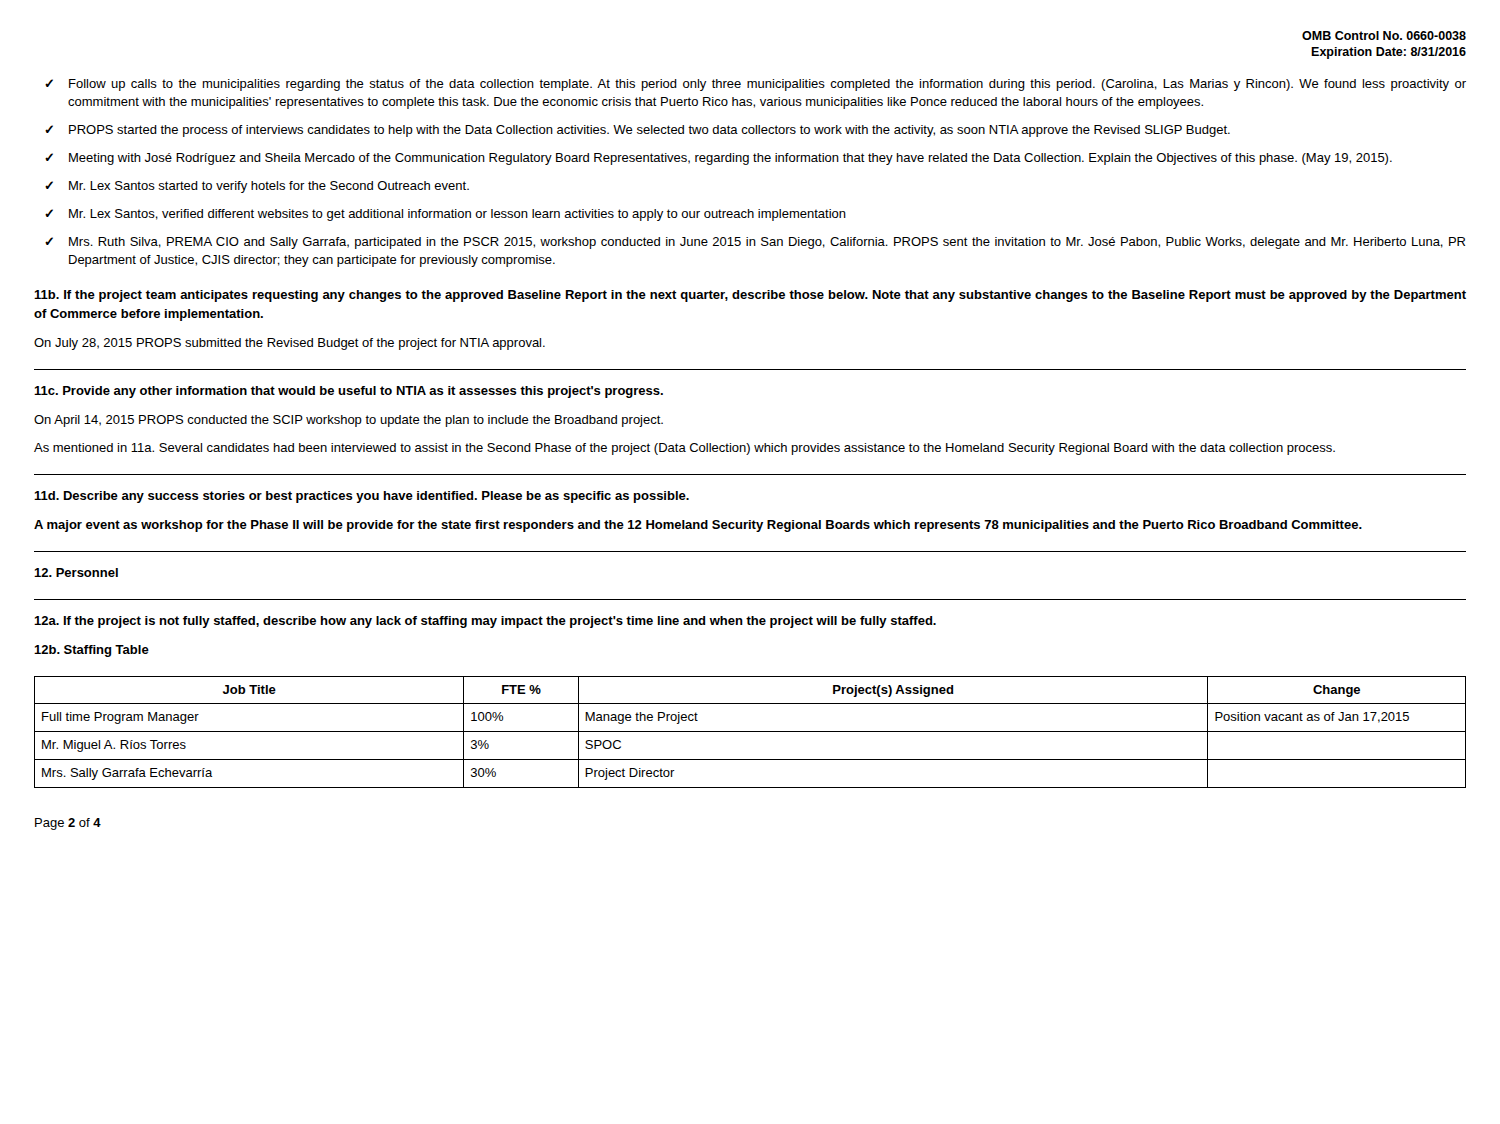OMB Control No. 0660-0038
Expiration Date: 8/31/2016
Follow up calls to the municipalities regarding the status of the data collection template. At this period only three municipalities completed the information during this period. (Carolina, Las Marias y Rincon). We found less proactivity or commitment with the municipalities' representatives to complete this task. Due the economic crisis that Puerto Rico has, various municipalities like Ponce reduced the laboral hours of the employees.
PROPS started the process of interviews candidates to help with the Data Collection activities. We selected two data collectors to work with the activity, as soon NTIA approve the Revised SLIGP Budget.
Meeting with José Rodríguez and Sheila Mercado of the Communication Regulatory Board Representatives, regarding the information that they have related the Data Collection. Explain the Objectives of this phase. (May 19, 2015).
Mr. Lex Santos started to verify hotels for the Second Outreach event.
Mr. Lex Santos, verified different websites to get additional information or lesson learn activities to apply to our outreach implementation
Mrs. Ruth Silva, PREMA CIO and Sally Garrafa, participated in the PSCR 2015, workshop conducted in June 2015 in San Diego, California. PROPS sent the invitation to Mr. José Pabon, Public Works, delegate and Mr. Heriberto Luna, PR Department of Justice, CJIS director; they can participate for previously compromise.
11b. If the project team anticipates requesting any changes to the approved Baseline Report in the next quarter, describe those below. Note that any substantive changes to the Baseline Report must be approved by the Department of Commerce before implementation.
On July 28, 2015 PROPS submitted the Revised Budget of the project for NTIA approval.
11c. Provide any other information that would be useful to NTIA as it assesses this project's progress.
On April 14, 2015 PROPS conducted the SCIP workshop to update the plan to include the Broadband project.
As mentioned in 11a. Several candidates had been interviewed to assist in the Second Phase of the project (Data Collection) which provides assistance to the Homeland Security Regional Board with the data collection process.
11d. Describe any success stories or best practices you have identified. Please be as specific as possible.
A major event as workshop for the Phase II will be provide for the state first responders and the 12 Homeland Security Regional Boards which represents 78 municipalities and the Puerto Rico Broadband Committee.
12. Personnel
12a. If the project is not fully staffed, describe how any lack of staffing may impact the project's time line and when the project will be fully staffed.
12b. Staffing Table
| Job Title | FTE % | Project(s) Assigned | Change |
| --- | --- | --- | --- |
| Full time Program Manager | 100% | Manage the Project | Position vacant as of Jan 17,2015 |
| Mr. Miguel A. Ríos Torres | 3% | SPOC | |
| Mrs. Sally Garrafa Echevarría | 30% | Project Director | |
Page 2 of 4